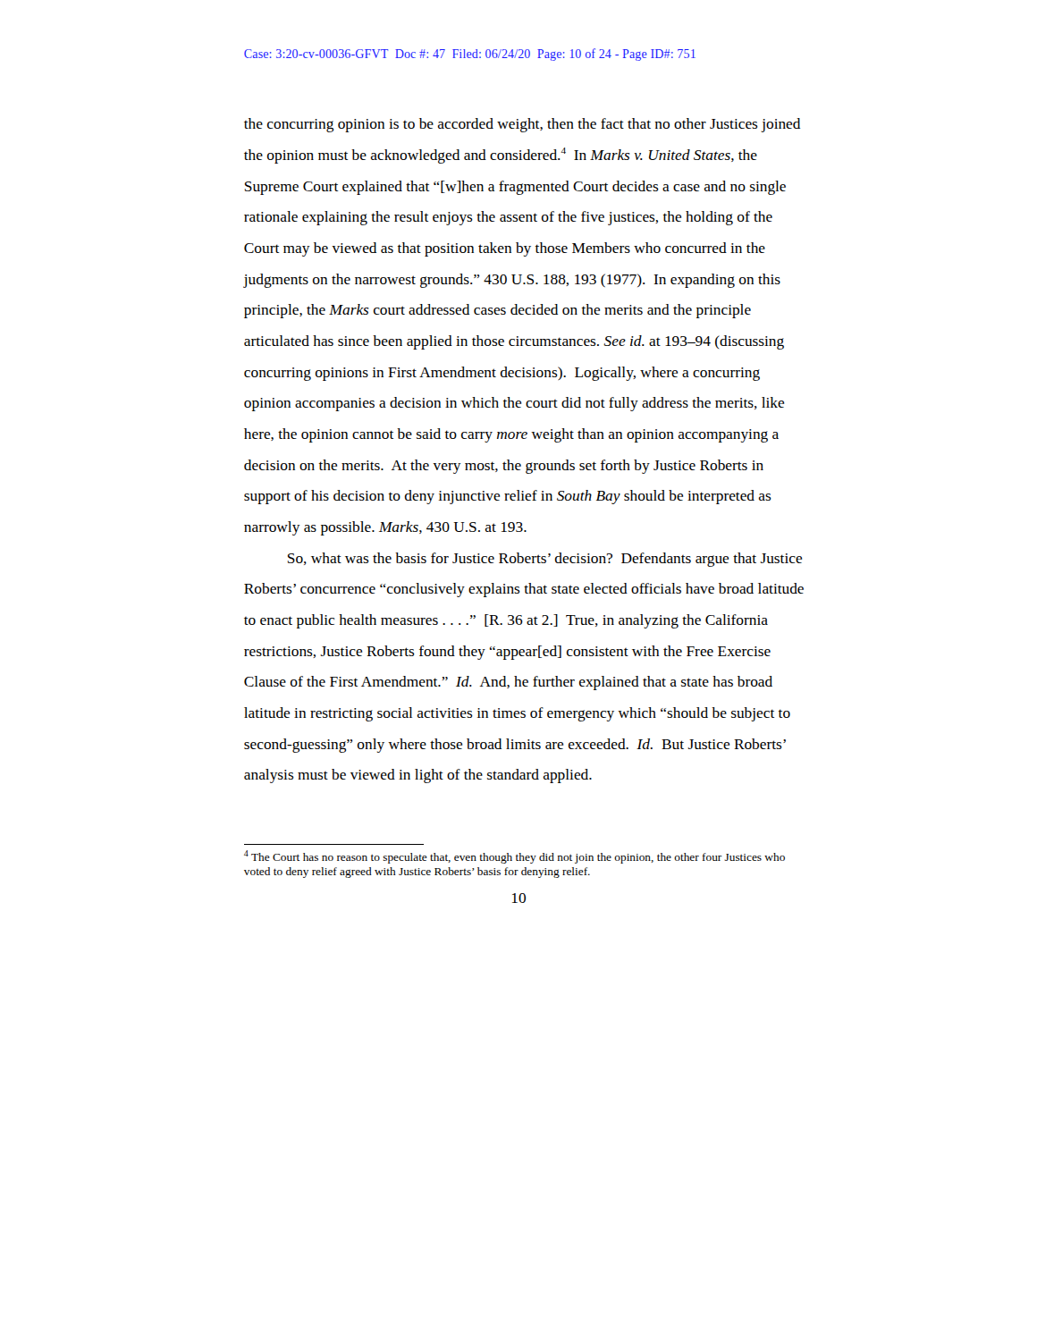Case: 3:20-cv-00036-GFVT Doc #: 47 Filed: 06/24/20 Page: 10 of 24 - Page ID#: 751
the concurring opinion is to be accorded weight, then the fact that no other Justices joined the opinion must be acknowledged and considered.4 In Marks v. United States, the Supreme Court explained that “[w]hen a fragmented Court decides a case and no single rationale explaining the result enjoys the assent of the five justices, the holding of the Court may be viewed as that position taken by those Members who concurred in the judgments on the narrowest grounds.” 430 U.S. 188, 193 (1977). In expanding on this principle, the Marks court addressed cases decided on the merits and the principle articulated has since been applied in those circumstances. See id. at 193–94 (discussing concurring opinions in First Amendment decisions). Logically, where a concurring opinion accompanies a decision in which the court did not fully address the merits, like here, the opinion cannot be said to carry more weight than an opinion accompanying a decision on the merits. At the very most, the grounds set forth by Justice Roberts in support of his decision to deny injunctive relief in South Bay should be interpreted as narrowly as possible. Marks, 430 U.S. at 193.
So, what was the basis for Justice Roberts’ decision? Defendants argue that Justice Roberts’ concurrence “conclusively explains that state elected officials have broad latitude to enact public health measures . . . .” [R. 36 at 2.] True, in analyzing the California restrictions, Justice Roberts found they “appear[ed] consistent with the Free Exercise Clause of the First Amendment.” Id. And, he further explained that a state has broad latitude in restricting social activities in times of emergency which “should be subject to second-guessing” only where those broad limits are exceeded. Id. But Justice Roberts’ analysis must be viewed in light of the standard applied.
4 The Court has no reason to speculate that, even though they did not join the opinion, the other four Justices who voted to deny relief agreed with Justice Roberts’ basis for denying relief.
10